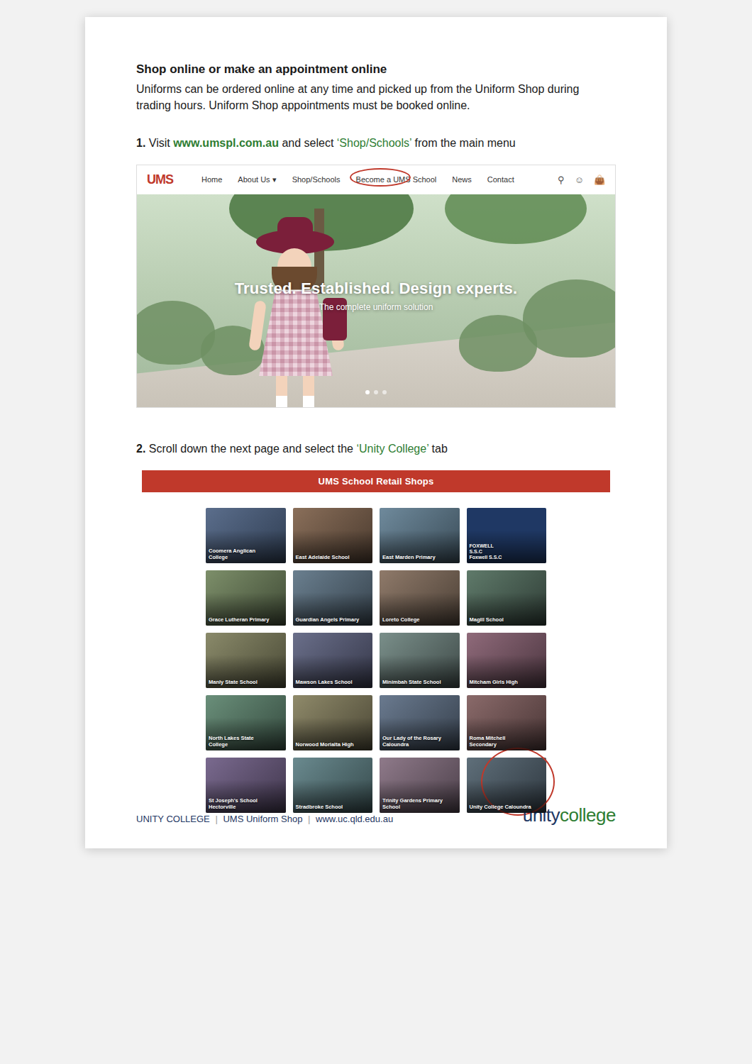Shop online or make an appointment online
Uniforms can be ordered online at any time and picked up from the Uniform Shop during trading hours. Uniform Shop appointments must be booked online.
1. Visit www.umspl.com.au and select ‘Shop/Schools’ from the main menu
UMS
Home
About Us ▾
Shop/Schools
Become a UMS School
News
Contact
⚲ ☺ 👜
Trusted. Established. Design experts.
The complete uniform solution
2. Scroll down the next page and select the ‘Unity College’ tab
UMS School Retail Shops
Coomera Anglican
College
East Adelaide School
East Marden Primary
FOXWELL
S.S.C
Foxwell S.S.C
Grace Lutheran Primary
Guardian Angels Primary
Loreto College
Magill School
Manly State School
Mawson Lakes School
Minimbah State School
Mitcham Girls High
North Lakes State
College
Norwood Morialta High
Our Lady of the Rosary
Caloundra
Roma Mitchell
Secondary
St Joseph's School
Hectorville
Stradbroke School
Trinity Gardens Primary
School
Unity College Caloundra
UNITY COLLEGE | UMS Uniform Shop | www.uc.qld.edu.au
unity college